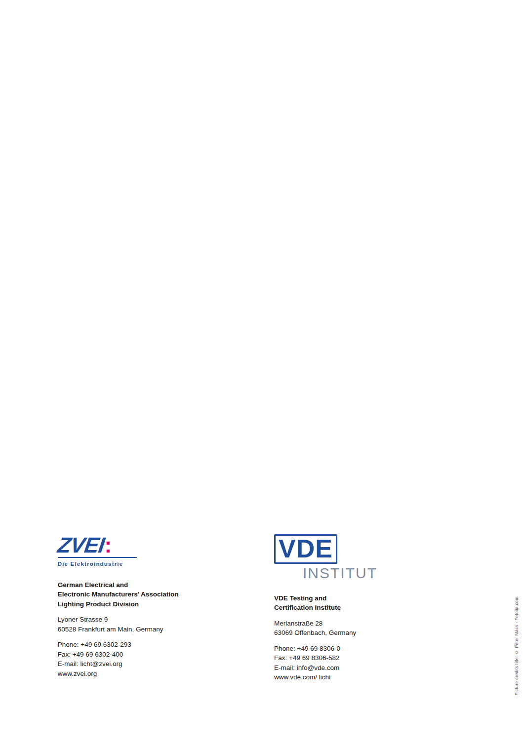ZVEI:
Die Elektroindustrie
German Electrical and
Electronic Manufacturers’ Association
Lighting Product Division
Lyoner Strasse 9
60528 Frankfurt am Main, Germany
Phone: +49 69 6302-293
Fax: +49 69 6302-400
E-mail: licht@zvei.org
www.zvei.org
VDE INSTITUT
VDE Testing and
Certification Institute
Merianstraße 28
63069 Offenbach, Germany
Phone: +49 69 8306-0
Fax: +49 69 8306-582
E-mail: info@vde.com
www.vde.com/ licht
Picture credits title: © Péter Mács - Fotolia.com